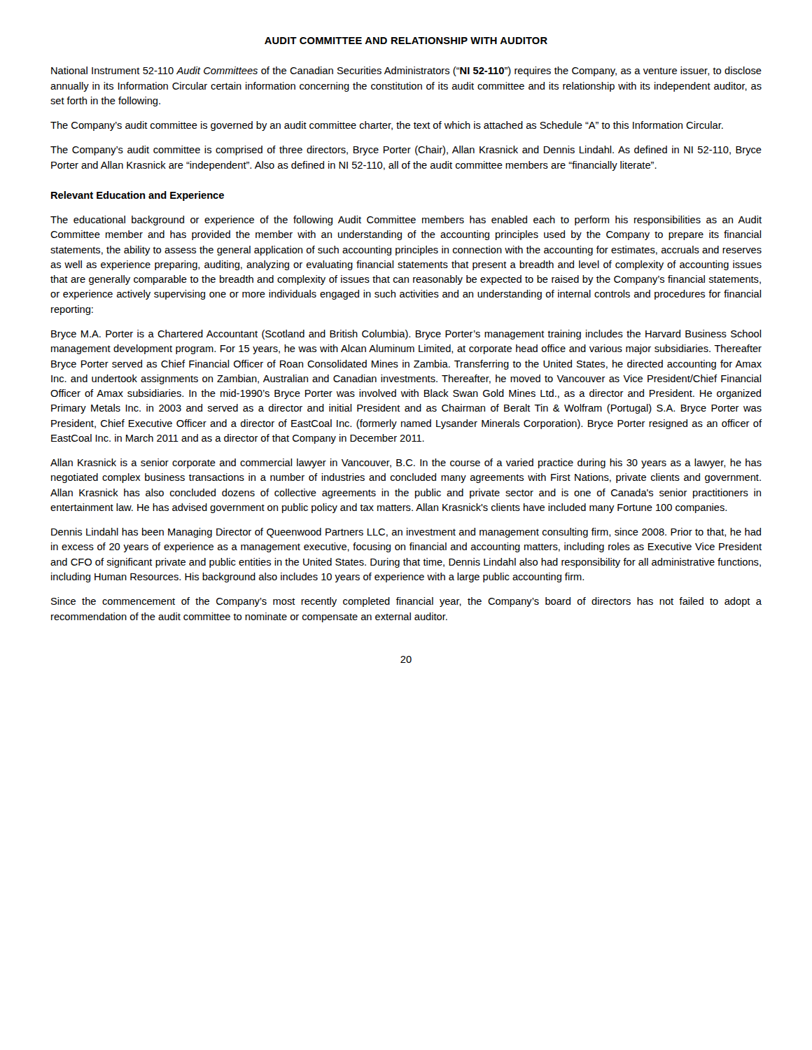AUDIT COMMITTEE AND RELATIONSHIP WITH AUDITOR
National Instrument 52-110 Audit Committees of the Canadian Securities Administrators (“NI 52-110”) requires the Company, as a venture issuer, to disclose annually in its Information Circular certain information concerning the constitution of its audit committee and its relationship with its independent auditor, as set forth in the following.
The Company’s audit committee is governed by an audit committee charter, the text of which is attached as Schedule “A” to this Information Circular.
The Company’s audit committee is comprised of three directors, Bryce Porter (Chair), Allan Krasnick and Dennis Lindahl. As defined in NI 52-110, Bryce Porter and Allan Krasnick are “independent”. Also as defined in NI 52-110, all of the audit committee members are “financially literate”.
Relevant Education and Experience
The educational background or experience of the following Audit Committee members has enabled each to perform his responsibilities as an Audit Committee member and has provided the member with an understanding of the accounting principles used by the Company to prepare its financial statements, the ability to assess the general application of such accounting principles in connection with the accounting for estimates, accruals and reserves as well as experience preparing, auditing, analyzing or evaluating financial statements that present a breadth and level of complexity of accounting issues that are generally comparable to the breadth and complexity of issues that can reasonably be expected to be raised by the Company’s financial statements, or experience actively supervising one or more individuals engaged in such activities and an understanding of internal controls and procedures for financial reporting:
Bryce M.A. Porter is a Chartered Accountant (Scotland and British Columbia). Bryce Porter’s management training includes the Harvard Business School management development program. For 15 years, he was with Alcan Aluminum Limited, at corporate head office and various major subsidiaries. Thereafter Bryce Porter served as Chief Financial Officer of Roan Consolidated Mines in Zambia. Transferring to the United States, he directed accounting for Amax Inc. and undertook assignments on Zambian, Australian and Canadian investments. Thereafter, he moved to Vancouver as Vice President/Chief Financial Officer of Amax subsidiaries. In the mid-1990’s Bryce Porter was involved with Black Swan Gold Mines Ltd., as a director and President. He organized Primary Metals Inc. in 2003 and served as a director and initial President and as Chairman of Beralt Tin & Wolfram (Portugal) S.A. Bryce Porter was President, Chief Executive Officer and a director of EastCoal Inc. (formerly named Lysander Minerals Corporation). Bryce Porter resigned as an officer of EastCoal Inc. in March 2011 and as a director of that Company in December 2011.
Allan Krasnick is a senior corporate and commercial lawyer in Vancouver, B.C. In the course of a varied practice during his 30 years as a lawyer, he has negotiated complex business transactions in a number of industries and concluded many agreements with First Nations, private clients and government. Allan Krasnick has also concluded dozens of collective agreements in the public and private sector and is one of Canada's senior practitioners in entertainment law. He has advised government on public policy and tax matters. Allan Krasnick's clients have included many Fortune 100 companies.
Dennis Lindahl has been Managing Director of Queenwood Partners LLC, an investment and management consulting firm, since 2008. Prior to that, he had in excess of 20 years of experience as a management executive, focusing on financial and accounting matters, including roles as Executive Vice President and CFO of significant private and public entities in the United States. During that time, Dennis Lindahl also had responsibility for all administrative functions, including Human Resources. His background also includes 10 years of experience with a large public accounting firm.
Since the commencement of the Company’s most recently completed financial year, the Company’s board of directors has not failed to adopt a recommendation of the audit committee to nominate or compensate an external auditor.
20